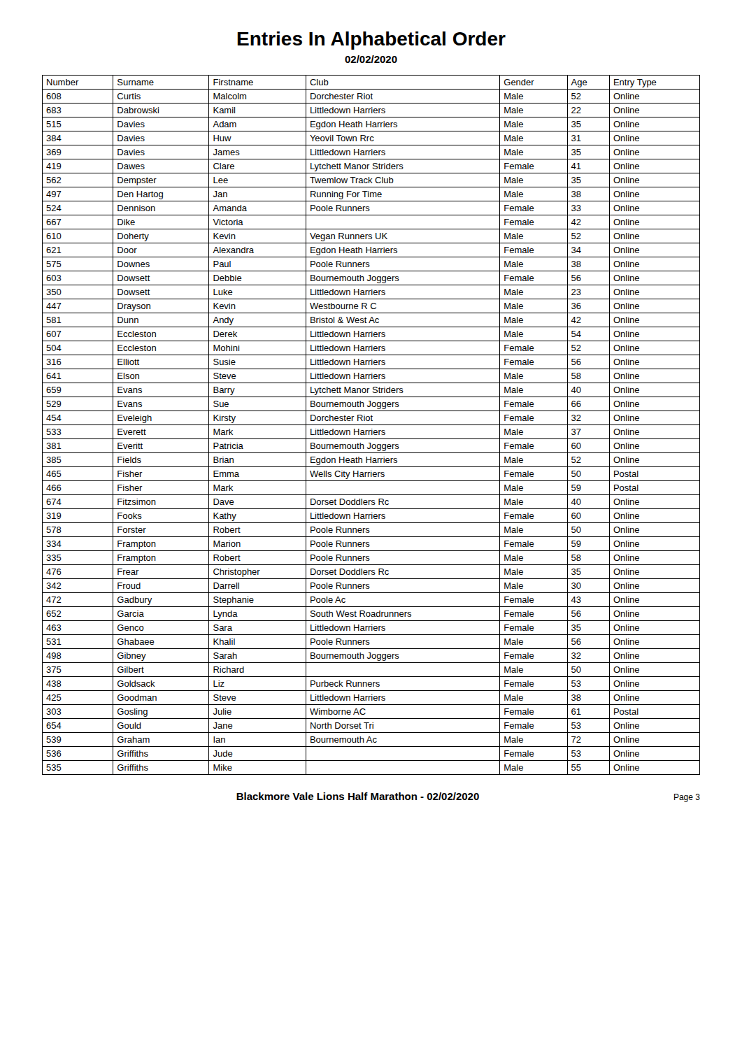Entries In Alphabetical Order
02/02/2020
| Number | Surname | Firstname | Club | Gender | Age | Entry Type |
| --- | --- | --- | --- | --- | --- | --- |
| 608 | Curtis | Malcolm | Dorchester Riot | Male | 52 | Online |
| 683 | Dabrowski | Kamil | Littledown Harriers | Male | 22 | Online |
| 515 | Davies | Adam | Egdon Heath Harriers | Male | 35 | Online |
| 384 | Davies | Huw | Yeovil Town Rrc | Male | 31 | Online |
| 369 | Davies | James | Littledown Harriers | Male | 35 | Online |
| 419 | Dawes | Clare | Lytchett Manor Striders | Female | 41 | Online |
| 562 | Dempster | Lee | Twemlow Track Club | Male | 35 | Online |
| 497 | Den Hartog | Jan | Running For Time | Male | 38 | Online |
| 524 | Dennison | Amanda | Poole Runners | Female | 33 | Online |
| 667 | Dike | Victoria | | Female | 42 | Online |
| 610 | Doherty | Kevin | Vegan Runners UK | Male | 52 | Online |
| 621 | Door | Alexandra | Egdon Heath Harriers | Female | 34 | Online |
| 575 | Downes | Paul | Poole Runners | Male | 38 | Online |
| 603 | Dowsett | Debbie | Bournemouth Joggers | Female | 56 | Online |
| 350 | Dowsett | Luke | Littledown Harriers | Male | 23 | Online |
| 447 | Drayson | Kevin | Westbourne R C | Male | 36 | Online |
| 581 | Dunn | Andy | Bristol & West Ac | Male | 42 | Online |
| 607 | Eccleston | Derek | Littledown Harriers | Male | 54 | Online |
| 504 | Eccleston | Mohini | Littledown Harriers | Female | 52 | Online |
| 316 | Elliott | Susie | Littledown Harriers | Female | 56 | Online |
| 641 | Elson | Steve | Littledown Harriers | Male | 58 | Online |
| 659 | Evans | Barry | Lytchett Manor Striders | Male | 40 | Online |
| 529 | Evans | Sue | Bournemouth Joggers | Female | 66 | Online |
| 454 | Eveleigh | Kirsty | Dorchester Riot | Female | 32 | Online |
| 533 | Everett | Mark | Littledown Harriers | Male | 37 | Online |
| 381 | Everitt | Patricia | Bournemouth Joggers | Female | 60 | Online |
| 385 | Fields | Brian | Egdon Heath Harriers | Male | 52 | Online |
| 465 | Fisher | Emma | Wells City Harriers | Female | 50 | Postal |
| 466 | Fisher | Mark | | Male | 59 | Postal |
| 674 | Fitzsimon | Dave | Dorset Doddlers Rc | Male | 40 | Online |
| 319 | Fooks | Kathy | Littledown Harriers | Female | 60 | Online |
| 578 | Forster | Robert | Poole Runners | Male | 50 | Online |
| 334 | Frampton | Marion | Poole Runners | Female | 59 | Online |
| 335 | Frampton | Robert | Poole Runners | Male | 58 | Online |
| 476 | Frear | Christopher | Dorset Doddlers Rc | Male | 35 | Online |
| 342 | Froud | Darrell | Poole Runners | Male | 30 | Online |
| 472 | Gadbury | Stephanie | Poole Ac | Female | 43 | Online |
| 652 | Garcia | Lynda | South West Roadrunners | Female | 56 | Online |
| 463 | Genco | Sara | Littledown Harriers | Female | 35 | Online |
| 531 | Ghabaee | Khalil | Poole Runners | Male | 56 | Online |
| 498 | Gibney | Sarah | Bournemouth Joggers | Female | 32 | Online |
| 375 | Gilbert | Richard | | Male | 50 | Online |
| 438 | Goldsack | Liz | Purbeck Runners | Female | 53 | Online |
| 425 | Goodman | Steve | Littledown Harriers | Male | 38 | Online |
| 303 | Gosling | Julie | Wimborne AC | Female | 61 | Postal |
| 654 | Gould | Jane | North Dorset Tri | Female | 53 | Online |
| 539 | Graham | Ian | Bournemouth Ac | Male | 72 | Online |
| 536 | Griffiths | Jude | | Female | 53 | Online |
| 535 | Griffiths | Mike | | Male | 55 | Online |
Blackmore Vale Lions Half Marathon - 02/02/2020 Page 3